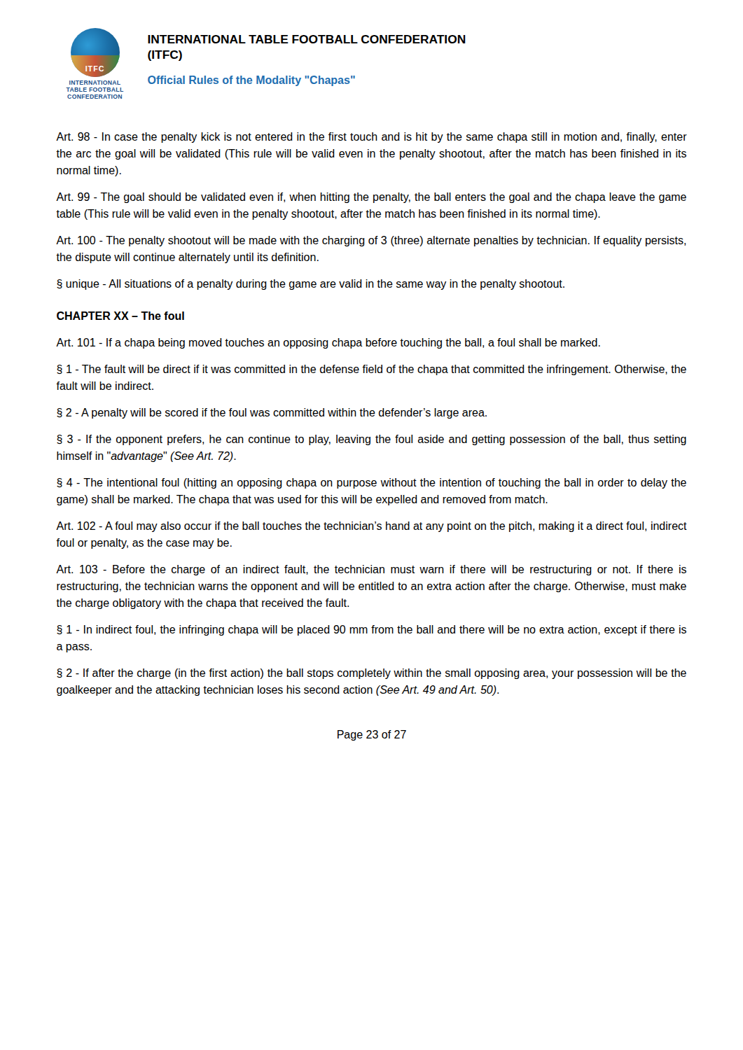INTERNATIONAL
TABLE FOOTBALL
CONFEDERATION
INTERNATIONAL TABLE FOOTBALL CONFEDERATION
(ITFC)
Official Rules of the Modality "Chapas"
Art. 98 - In case the penalty kick is not entered in the first touch and is hit by the same chapa still in motion and, finally, enter the arc the goal will be validated (This rule will be valid even in the penalty shootout, after the match has been finished in its normal time).
Art. 99 - The goal should be validated even if, when hitting the penalty, the ball enters the goal and the chapa leave the game table (This rule will be valid even in the penalty shootout, after the match has been finished in its normal time).
Art. 100 - The penalty shootout will be made with the charging of 3 (three) alternate penalties by technician. If equality persists, the dispute will continue alternately until its definition.
§ unique - All situations of a penalty during the game are valid in the same way in the penalty shootout.
CHAPTER XX – The foul
Art. 101 - If a chapa being moved touches an opposing chapa before touching the ball, a foul shall be marked.
§ 1 - The fault will be direct if it was committed in the defense field of the chapa that committed the infringement. Otherwise, the fault will be indirect.
§ 2 - A penalty will be scored if the foul was committed within the defender’s large area.
§ 3 - If the opponent prefers, he can continue to play, leaving the foul aside and getting possession of the ball, thus setting himself in "advantage" (See Art. 72).
§ 4 - The intentional foul (hitting an opposing chapa on purpose without the intention of touching the ball in order to delay the game) shall be marked. The chapa that was used for this will be expelled and removed from match.
Art. 102 - A foul may also occur if the ball touches the technician’s hand at any point on the pitch, making it a direct foul, indirect foul or penalty, as the case may be.
Art. 103 - Before the charge of an indirect fault, the technician must warn if there will be restructuring or not. If there is restructuring, the technician warns the opponent and will be entitled to an extra action after the charge. Otherwise, must make the charge obligatory with the chapa that received the fault.
§ 1 - In indirect foul, the infringing chapa will be placed 90 mm from the ball and there will be no extra action, except if there is a pass.
§ 2 - If after the charge (in the first action) the ball stops completely within the small opposing area, your possession will be the goalkeeper and the attacking technician loses his second action (See Art. 49 and Art. 50).
Page 23 of 27